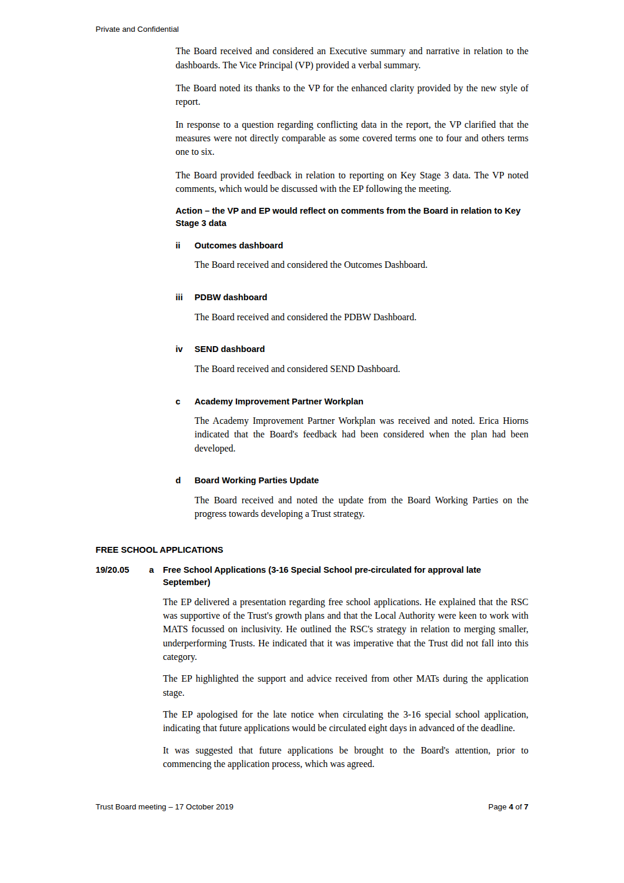Private and Confidential
The Board received and considered an Executive summary and narrative in relation to the dashboards. The Vice Principal (VP) provided a verbal summary.
The Board noted its thanks to the VP for the enhanced clarity provided by the new style of report.
In response to a question regarding conflicting data in the report, the VP clarified that the measures were not directly comparable as some covered terms one to four and others terms one to six.
The Board provided feedback in relation to reporting on Key Stage 3 data. The VP noted comments, which would be discussed with the EP following the meeting.
Action – the VP and EP would reflect on comments from the Board in relation to Key Stage 3 data
ii
Outcomes dashboard
The Board received and considered the Outcomes Dashboard.
iii
PDBW dashboard
The Board received and considered the PDBW Dashboard.
iv
SEND dashboard
The Board received and considered SEND Dashboard.
c
Academy Improvement Partner Workplan
The Academy Improvement Partner Workplan was received and noted. Erica Hiorns indicated that the Board's feedback had been considered when the plan had been developed.
d
Board Working Parties Update
The Board received and noted the update from the Board Working Parties on the progress towards developing a Trust strategy.
Free School Applications
19/20.05
a
Free School Applications (3-16 Special School pre-circulated for approval late September)
The EP delivered a presentation regarding free school applications. He explained that the RSC was supportive of the Trust's growth plans and that the Local Authority were keen to work with MATS focussed on inclusivity. He outlined the RSC's strategy in relation to merging smaller, underperforming Trusts. He indicated that it was imperative that the Trust did not fall into this category.
The EP highlighted the support and advice received from other MATs during the application stage.
The EP apologised for the late notice when circulating the 3-16 special school application, indicating that future applications would be circulated eight days in advanced of the deadline.
It was suggested that future applications be brought to the Board's attention, prior to commencing the application process, which was agreed.
Trust Board meeting – 17 October 2019
Page 4 of 7